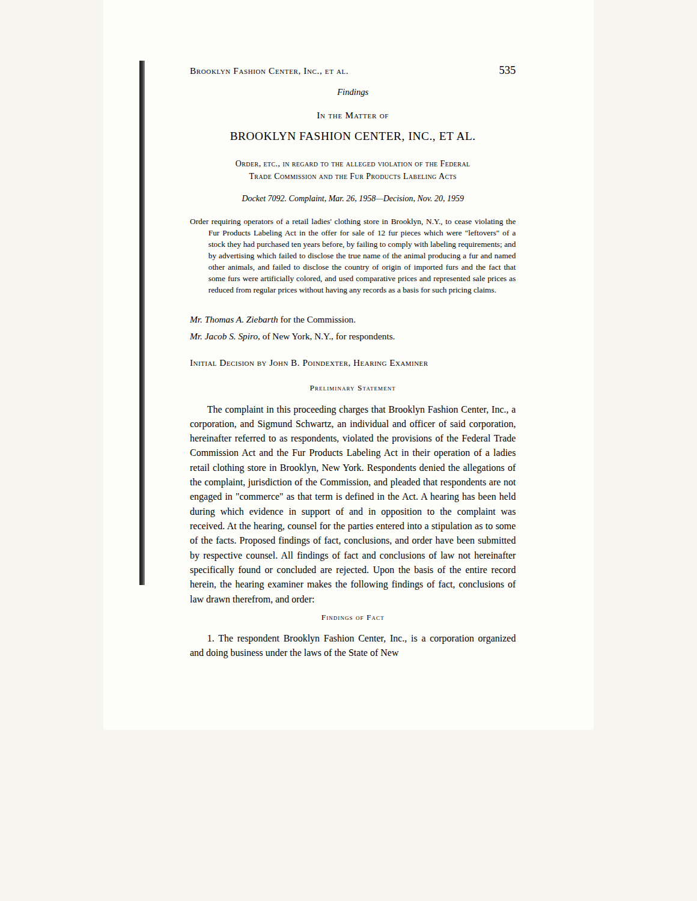Brooklyn Fashion Center, Inc., et al. 535
Findings
In the Matter of
BROOKLYN FASHION CENTER, INC., ET AL.
Order, etc., in regard to the alleged violation of the Federal
Trade Commission and the Fur Products Labeling Acts
Docket 7092. Complaint, Mar. 26, 1958—Decision, Nov. 20, 1959
Order requiring operators of a retail ladies' clothing store in Brooklyn, N.Y., to cease violating the Fur Products Labeling Act in the offer for sale of 12 fur pieces which were "leftovers" of a stock they had purchased ten years before, by failing to comply with labeling requirements; and by advertising which failed to disclose the true name of the animal producing a fur and named other animals, and failed to disclose the country of origin of imported furs and the fact that some furs were artificially colored, and used comparative prices and represented sale prices as reduced from regular prices without having any records as a basis for such pricing claims.
Mr. Thomas A. Ziebarth for the Commission.
Mr. Jacob S. Spiro, of New York, N.Y., for respondents.
Initial Decision by John B. Poindexter, Hearing Examiner
Preliminary Statement
The complaint in this proceeding charges that Brooklyn Fashion Center, Inc., a corporation, and Sigmund Schwartz, an individual and officer of said corporation, hereinafter referred to as respondents, violated the provisions of the Federal Trade Commission Act and the Fur Products Labeling Act in their operation of a ladies retail clothing store in Brooklyn, New York. Respondents denied the allegations of the complaint, jurisdiction of the Commission, and pleaded that respondents are not engaged in "commerce" as that term is defined in the Act. A hearing has been held during which evidence in support of and in opposition to the complaint was received. At the hearing, counsel for the parties entered into a stipulation as to some of the facts. Proposed findings of fact, conclusions, and order have been submitted by respective counsel. All findings of fact and conclusions of law not hereinafter specifically found or concluded are rejected. Upon the basis of the entire record herein, the hearing examiner makes the following findings of fact, conclusions of law drawn therefrom, and order:
Findings of Fact
1. The respondent Brooklyn Fashion Center, Inc., is a corporation organized and doing business under the laws of the State of New